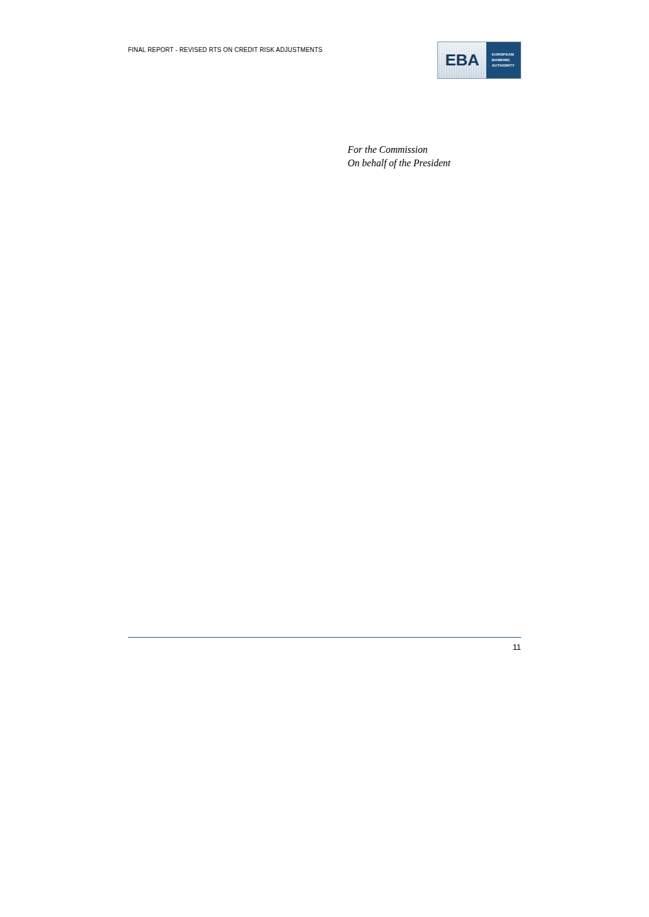FINAL REPORT - REVISED RTS ON CREDIT RISK ADJUSTMENTS
EBA
EUROPEAN BANKING AUTHORITY
For the Commission
On behalf of the President
11